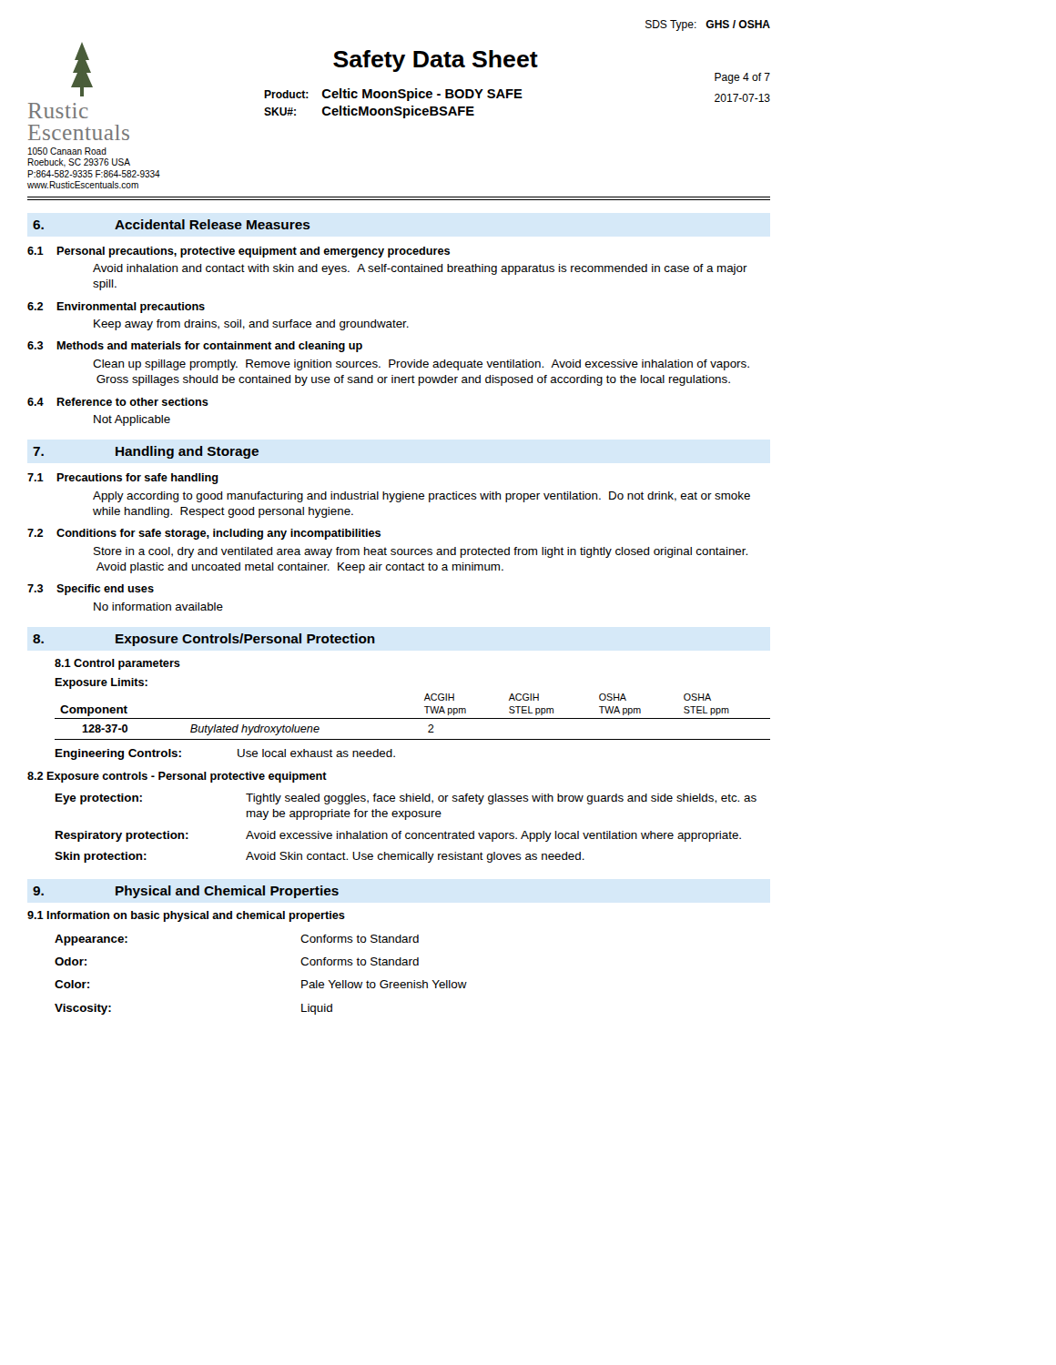SDS Type: GHS / OSHA
Rustic
Escentuals
1050 Canaan Road
Roebuck, SC 29376 USA
P:864-582-9335 F:864-582-9334
www.RusticEscentuals.com
Safety Data Sheet
Product: Celtic MoonSpice - BODY SAFE
SKU#: CelticMoonSpiceBSAFE
Page 4 of 7
2017-07-13
6. Accidental Release Measures
6.1 Personal precautions, protective equipment and emergency procedures
Avoid inhalation and contact with skin and eyes. A self-contained breathing apparatus is recommended in case of a major spill.
6.2 Environmental precautions
Keep away from drains, soil, and surface and groundwater.
6.3 Methods and materials for containment and cleaning up
Clean up spillage promptly. Remove ignition sources. Provide adequate ventilation. Avoid excessive inhalation of vapors. Gross spillages should be contained by use of sand or inert powder and disposed of according to the local regulations.
6.4 Reference to other sections
Not Applicable
7. Handling and Storage
7.1 Precautions for safe handling
Apply according to good manufacturing and industrial hygiene practices with proper ventilation. Do not drink, eat or smoke while handling. Respect good personal hygiene.
7.2 Conditions for safe storage, including any incompatibilities
Store in a cool, dry and ventilated area away from heat sources and protected from light in tightly closed original container. Avoid plastic and uncoated metal container. Keep air contact to a minimum.
7.3 Specific end uses
No information available
8. Exposure Controls/Personal Protection
8.1 Control parameters
Exposure Limits:
| Component | ACGIH TWA ppm | ACGIH STEL ppm | OSHA TWA ppm | OSHA STEL ppm |
| --- | --- | --- | --- | --- |
| 128-37-0 | Butylated hydroxytoluene | 2 | | | |
Engineering Controls: Use local exhaust as needed.
8.2 Exposure controls - Personal protective equipment
| Eye protection: | Tightly sealed goggles, face shield, or safety glasses with brow guards and side shields, etc. as may be appropriate for the exposure |
| Respiratory protection: | Avoid excessive inhalation of concentrated vapors. Apply local ventilation where appropriate. |
| Skin protection: | Avoid Skin contact. Use chemically resistant gloves as needed. |
9. Physical and Chemical Properties
9.1 Information on basic physical and chemical properties
| Appearance: | Conforms to Standard |
| Odor: | Conforms to Standard |
| Color: | Pale Yellow to Greenish Yellow |
| Viscosity: | Liquid |